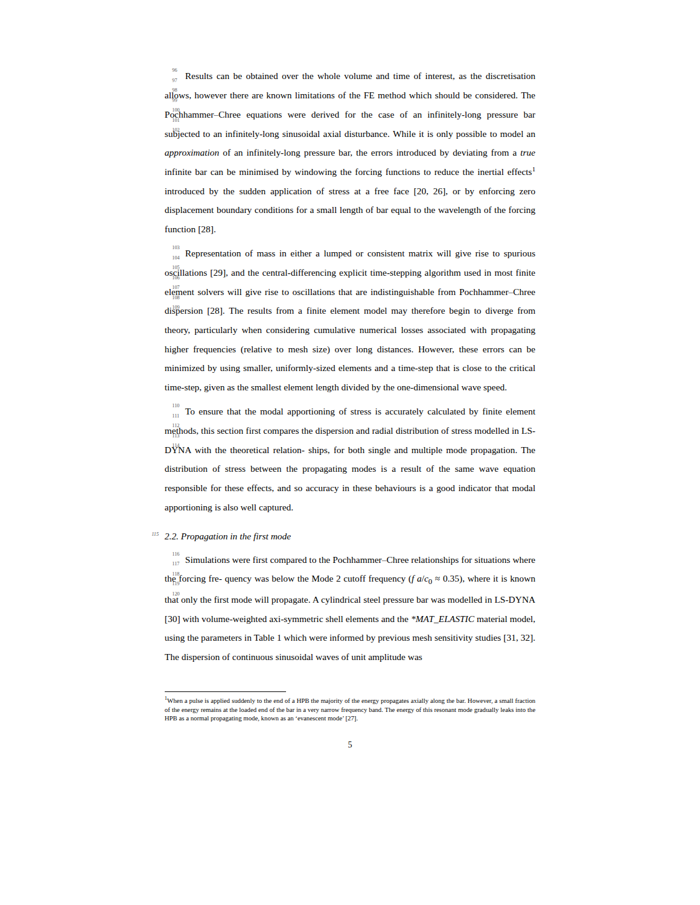96 Results can be obtained over the whole volume and time of interest, as the discretisation allows, however there 97are known limitations of the FE method which should be considered. The Pochhammer–Chree equations were 98derived for the case of an infinitely-long pressure bar subjected to an infinitely-long sinusoidal axial disturbance. 99 While it is only possible to model an approximation of an infinitely-long pressure bar, the errors introduced by 100deviating from a true infinite bar can be minimised by windowing the forcing functions to reduce the inertial 101effects1 introduced by the sudden application of stress at a free face [20, 26], or by enforcing zero displacement 102boundary conditions for a small length of bar equal to the wavelength of the forcing function [28].
103 Representation of mass in either a lumped or consistent matrix will give rise to spurious oscillations [29], 104and the central-differencing explicit time-stepping algorithm used in most finite element solvers will give rise to 105oscillations that are indistinguishable from Pochhammer–Chree dispersion [28]. The results from a finite element 106model may therefore begin to diverge from theory, particularly when considering cumulative numerical losses 107associated with propagating higher frequencies (relative to mesh size) over long distances. However, these errors 108can be minimized by using smaller, uniformly-sized elements and a time-step that is close to the critical time-step, 109given as the smallest element length divided by the one-dimensional wave speed.
110 To ensure that the modal apportioning of stress is accurately calculated by finite element methods, this section 111first compares the dispersion and radial distribution of stress modelled in LS-DYNA with the theoretical relation- 112ships, for both single and multiple mode propagation. The distribution of stress between the propagating modes 113is a result of the same wave equation responsible for these effects, and so accuracy in these behaviours is a good 114indicator that modal apportioning is also well captured.
1152.2. Propagation in the first mode
116 Simulations were first compared to the Pochhammer–Chree relationships for situations where the forcing fre- 117quency was below the Mode 2 cutoff frequency (f a/c0 ≈ 0.35), where it is known that only the first mode will 118propagate. A cylindrical steel pressure bar was modelled in LS-DYNA [30] with volume-weighted axi-symmetric 119shell elements and the *MAT_ELASTIC material model, using the parameters in Table 1 which were informed by 120previous mesh sensitivity studies [31, 32]. The dispersion of continuous sinusoidal waves of unit amplitude was
1 When a pulse is applied suddenly to the end of a HPB the majority of the energy propagates axially along the bar. However, a small fraction of the energy remains at the loaded end of the bar in a very narrow frequency band. The energy of this resonant mode gradually leaks into the HPB as a normal propagating mode, known as an ‘evanescent mode’ [27].
5